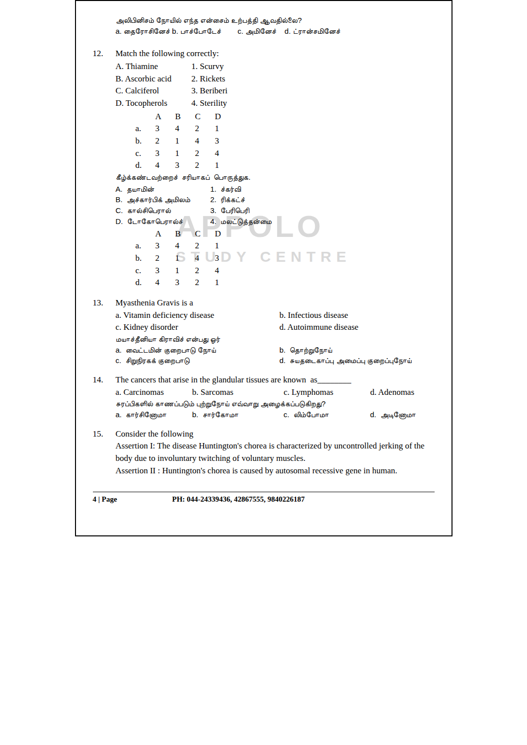APP​OLOSTUDY CENTRE
அலிபினிசம் நோயில் எந்த என்சைம் உற்பத்தி ஆவதில்லை?
a. தைரோசினேச் b. பாச்போடேச் c. அமினேச் d. ட்ரான்சமினேச்
12.
Match the following correctly:
| A. Thiamine | 1. Scurvy |
| B. Ascorbic acid | 2. Rickets |
| C. Calciferol | 3. Beriberi |
| D. Tocopherols | 4. Sterility |
| | A | B | C | D |
| a. | 3 | 4 | 2 | 1 |
| b. | 2 | 1 | 4 | 3 |
| c. | 3 | 1 | 2 | 4 |
| d. | 4 | 3 | 2 | 1 |
கீழ்க்கண்டவற்றைச் சரியாகப் பொருத்துக.
| A. தயாமின் | 1. ச்கர்வி |
| B. அச்கார்பிக் அமிலம் | 2. ரிக்கட்ச் |
| C. கால்சிபெரால் | 3. பேரிபெரி |
| D. டோகோபெரால்ச் | 4. மலட்டுத்தன்மை |
| | A | B | C | D |
| a. | 3 | 4 | 2 | 1 |
| b. | 2 | 1 | 4 | 3 |
| c. | 3 | 1 | 2 | 4 |
| d. | 4 | 3 | 2 | 1 |
13.
Myasthenia Gravis is a
a. Vitamin deficiency disease
b. Infectious disease
c. Kidney disorder
d. Autoimmune disease
மயாச்தீனியா கிராவிச் என்பது ஒர்
a. வைட்டமின் குறைபாடு நோய்
b. தொற்றுநோய்
c. சிறுநிரகக் குறைபாடு
d. சுயதடைகாப்பு அமைப்பு குறைப்புநோய்
14.
The cancers that arise in the glandular tissues are known as________
a. Carcinomas b. Sarcomas c. Lymphomas d. Adenomas
சுரப்பிகளில் காணப்படும் புற்றுநோய் எவ்வாறு அழைக்கப்படுகிறது?
a. கார்சினோமா b. சார்கோமா c. லிம்போமா d. அடினோமா
15.
Consider the following
Assertion I: The disease Huntington's chorea is characterized by uncontrolled jerking of the body due to involuntary twitching of voluntary muscles.
Assertion II : Huntington's chorea is caused by autosomal recessive gene in human.
4 | Page
PH: 044-24339436, 42867555, 9840226187